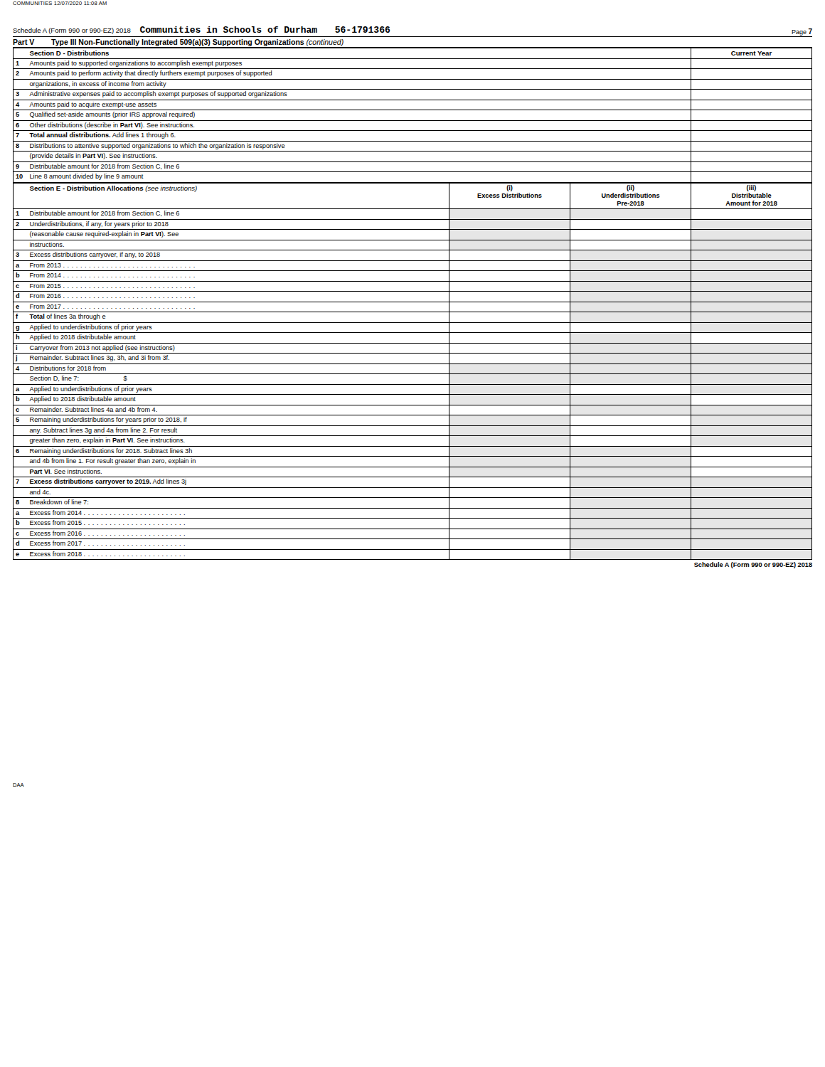COMMUNITIES 12/07/2020 11:08 AM
Schedule A (Form 990 or 990-EZ) 2018 Communities in Schools of Durham 56-1791366
Page 7
Part V
Type III Non-Functionally Integrated 509(a)(3) Supporting Organizations (continued)
| | Section D - Distributions | Current Year |
| 1 | Amounts paid to supported organizations to accomplish exempt purposes | |
| 2 | Amounts paid to perform activity that directly furthers exempt purposes of supported | |
| | organizations, in excess of income from activity | |
| 3 | Administrative expenses paid to accomplish exempt purposes of supported organizations | |
| 4 | Amounts paid to acquire exempt-use assets | |
| 5 | Qualified set-aside amounts (prior IRS approval required) | |
| 6 | Other distributions (describe in Part VI ). See instructions. | |
| 7 | Total annual distributions. Add lines 1 through 6. | |
| 8 | Distributions to attentive supported organizations to which the organization is responsive | |
| | (provide details in Part VI ). See instructions. | |
| 9 | Distributable amount for 2018 from Section C, line 6 | |
| 10 | Line 8 amount divided by line 9 amount | |
| | Section E - Distribution Allocations (see instructions) | (i) Excess Distributions | (ii) Underdistributions Pre-2018 | (iii) Distributable Amount for 2018 |
| 1 | Distributable amount for 2018 from Section C, line 6 | | | |
| 2 | Underdistributions, if any, for years prior to 2018 | | | |
| | (reasonable cause required-explain in Part VI ). See | | | |
| | instructions. | | | |
| 3 | Excess distributions carryover, if any, to 2018 | | | |
| a | From 2013 . . . . . . . . . . . . . . . . . . . . . . . . . . . . . . . | | | |
| b | From 2014 . . . . . . . . . . . . . . . . . . . . . . . . . . . . . . . | | | |
| c | From 2015 . . . . . . . . . . . . . . . . . . . . . . . . . . . . . . . | | | |
| d | From 2016 . . . . . . . . . . . . . . . . . . . . . . . . . . . . . . . | | | |
| e | From 2017 . . . . . . . . . . . . . . . . . . . . . . . . . . . . . . . | | | |
| f | Total of lines 3a through e | | | |
| g | Applied to underdistributions of prior years | | | |
| h | Applied to 2018 distributable amount | | | |
| i | Carryover from 2013 not applied (see instructions) | | | |
| j | Remainder. Subtract lines 3g, 3h, and 3i from 3f. | | | |
| 4 | Distributions for 2018 from | | | |
| | Section D, line 7: $ | | | |
| a | Applied to underdistributions of prior years | | | |
| b | Applied to 2018 distributable amount | | | |
| c | Remainder. Subtract lines 4a and 4b from 4. | | | |
| 5 | Remaining underdistributions for years prior to 2018, if | | | |
| | any. Subtract lines 3g and 4a from line 2. For result | | | |
| | greater than zero, explain in Part VI . See instructions. | | | |
| 6 | Remaining underdistributions for 2018. Subtract lines 3h | | | |
| | and 4b from line 1. For result greater than zero, explain in | | | |
| | Part VI . See instructions. | | | |
| 7 | Excess distributions carryover to 2019. Add lines 3j | | | |
| | and 4c. | | | |
| 8 | Breakdown of line 7: | | | |
| a | Excess from 2014 . . . . . . . . . . . . . . . . . . . . . . . . | | | |
| b | Excess from 2015 . . . . . . . . . . . . . . . . . . . . . . . . | | | |
| c | Excess from 2016 . . . . . . . . . . . . . . . . . . . . . . . . | | | |
| d | Excess from 2017 . . . . . . . . . . . . . . . . . . . . . . . . | | | |
| e | Excess from 2018 . . . . . . . . . . . . . . . . . . . . . . . . | | | |
Schedule A (Form 990 or 990-EZ) 2018
DAA